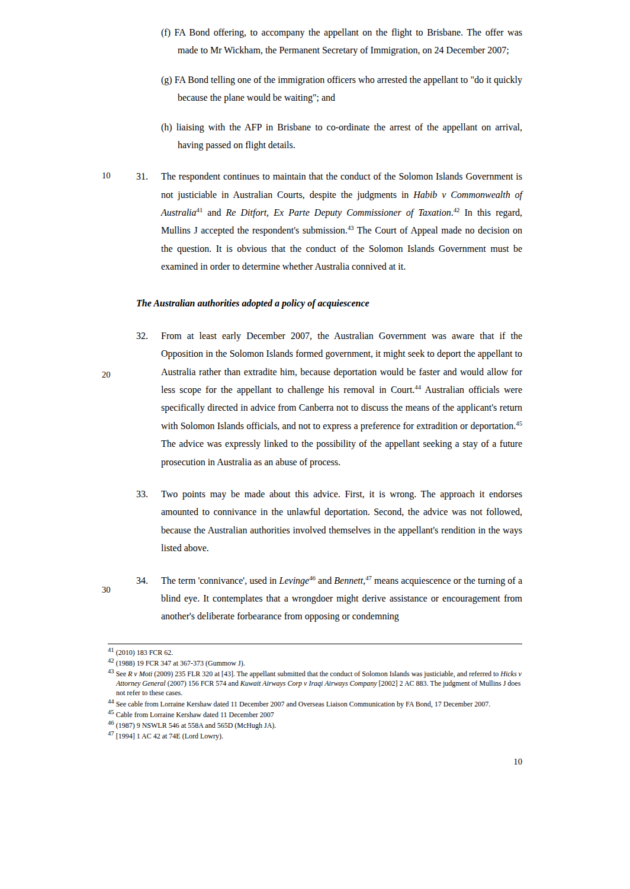(f) FA Bond offering, to accompany the appellant on the flight to Brisbane. The offer was made to Mr Wickham, the Permanent Secretary of Immigration, on 24 December 2007;
(g) FA Bond telling one of the immigration officers who arrested the appellant to "do it quickly because the plane would be waiting"; and
(h) liaising with the AFP in Brisbane to co-ordinate the arrest of the appellant on arrival, having passed on flight details.
10 31. The respondent continues to maintain that the conduct of the Solomon Islands Government is not justiciable in Australian Courts, despite the judgments in Habib v Commonwealth of Australia41 and Re Ditfort, Ex Parte Deputy Commissioner of Taxation.42 In this regard, Mullins J accepted the respondent's submission.43 The Court of Appeal made no decision on the question. It is obvious that the conduct of the Solomon Islands Government must be examined in order to determine whether Australia connived at it.
The Australian authorities adopted a policy of acquiescence
20 32. From at least early December 2007, the Australian Government was aware that if the Opposition in the Solomon Islands formed government, it might seek to deport the appellant to Australia rather than extradite him, because deportation would be faster and would allow for less scope for the appellant to challenge his removal in Court.44 Australian officials were specifically directed in advice from Canberra not to discuss the means of the applicant's return with Solomon Islands officials, and not to express a preference for extradition or deportation.45 The advice was expressly linked to the possibility of the appellant seeking a stay of a future prosecution in Australia as an abuse of process.
33. Two points may be made about this advice. First, it is wrong. The approach it endorses amounted to connivance in the unlawful deportation. Second, the advice was not followed, because the Australian authorities involved themselves in the appellant's rendition in the ways listed above.
30 34. The term 'connivance', used in Levinge46 and Bennett,47 means acquiescence or the turning of a blind eye. It contemplates that a wrongdoer might derive assistance or encouragement from another's deliberate forbearance from opposing or condemning
41 (2010) 183 FCR 62.
42 (1988) 19 FCR 347 at 367-373 (Gummow J).
43 See R v Moti (2009) 235 FLR 320 at [43]. The appellant submitted that the conduct of Solomon Islands was justiciable, and referred to Hicks v Attorney General (2007) 156 FCR 574 and Kuwait Airways Corp v Iraqi Airways Company [2002] 2 AC 883. The judgment of Mullins J does not refer to these cases.
44 See cable from Lorraine Kershaw dated 11 December 2007 and Overseas Liaison Communication by FA Bond, 17 December 2007.
45 Cable from Lorraine Kershaw dated 11 December 2007
46 (1987) 9 NSWLR 546 at 558A and 565D (McHugh JA).
47 [1994] 1 AC 42 at 74E (Lord Lowry).
10